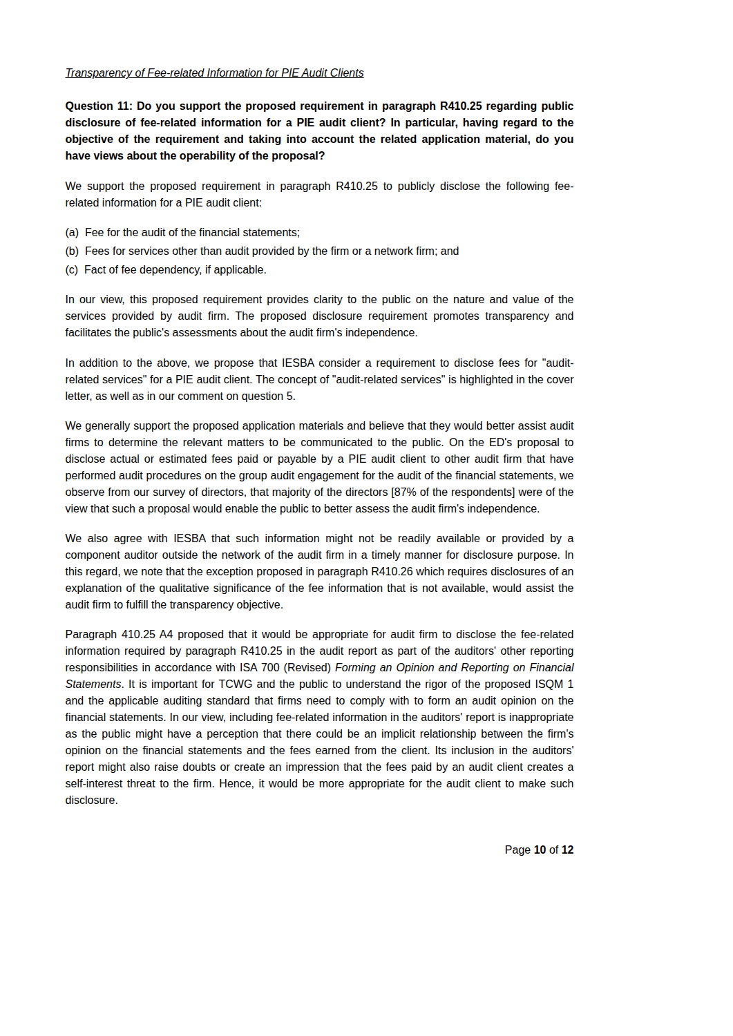Transparency of Fee-related Information for PIE Audit Clients
Question 11: Do you support the proposed requirement in paragraph R410.25 regarding public disclosure of fee-related information for a PIE audit client? In particular, having regard to the objective of the requirement and taking into account the related application material, do you have views about the operability of the proposal?
We support the proposed requirement in paragraph R410.25 to publicly disclose the following fee-related information for a PIE audit client:
(a) Fee for the audit of the financial statements;
(b) Fees for services other than audit provided by the firm or a network firm; and
(c) Fact of fee dependency, if applicable.
In our view, this proposed requirement provides clarity to the public on the nature and value of the services provided by audit firm. The proposed disclosure requirement promotes transparency and facilitates the public's assessments about the audit firm's independence.
In addition to the above, we propose that IESBA consider a requirement to disclose fees for "audit-related services" for a PIE audit client. The concept of "audit-related services" is highlighted in the cover letter, as well as in our comment on question 5.
We generally support the proposed application materials and believe that they would better assist audit firms to determine the relevant matters to be communicated to the public. On the ED's proposal to disclose actual or estimated fees paid or payable by a PIE audit client to other audit firm that have performed audit procedures on the group audit engagement for the audit of the financial statements, we observe from our survey of directors, that majority of the directors [87% of the respondents] were of the view that such a proposal would enable the public to better assess the audit firm's independence.
We also agree with IESBA that such information might not be readily available or provided by a component auditor outside the network of the audit firm in a timely manner for disclosure purpose. In this regard, we note that the exception proposed in paragraph R410.26 which requires disclosures of an explanation of the qualitative significance of the fee information that is not available, would assist the audit firm to fulfill the transparency objective.
Paragraph 410.25 A4 proposed that it would be appropriate for audit firm to disclose the fee-related information required by paragraph R410.25 in the audit report as part of the auditors' other reporting responsibilities in accordance with ISA 700 (Revised) Forming an Opinion and Reporting on Financial Statements. It is important for TCWG and the public to understand the rigor of the proposed ISQM 1 and the applicable auditing standard that firms need to comply with to form an audit opinion on the financial statements. In our view, including fee-related information in the auditors' report is inappropriate as the public might have a perception that there could be an implicit relationship between the firm's opinion on the financial statements and the fees earned from the client. Its inclusion in the auditors' report might also raise doubts or create an impression that the fees paid by an audit client creates a self-interest threat to the firm. Hence, it would be more appropriate for the audit client to make such disclosure.
Page 10 of 12